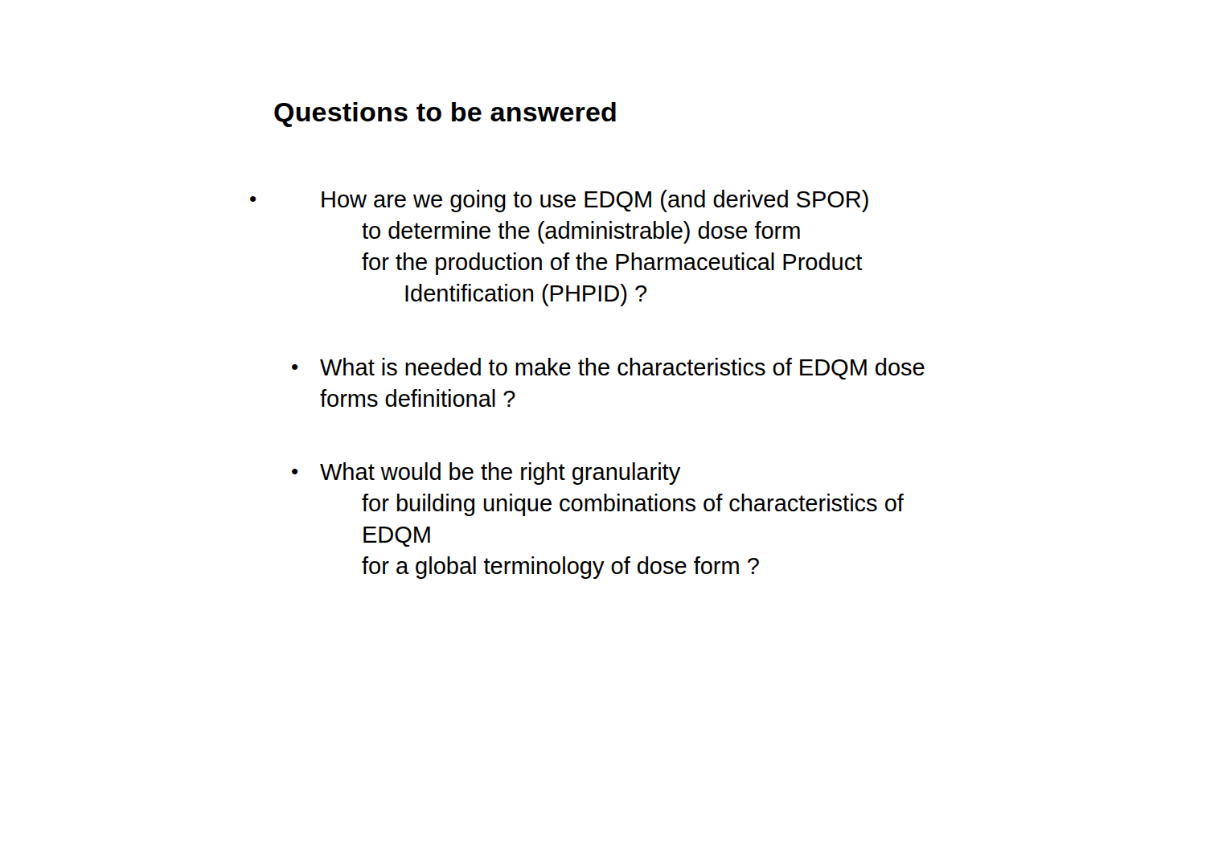Questions to be answered
How are we going to use EDQM (and derived SPOR)
to determine the (administrable) dose form for the production of the Pharmaceutical Product Identification (PHPID) ?
What is needed to make the characteristics of EDQM dose forms definitional ?
What would be the right granularity
for building unique combinations of characteristics of EDQM for a global terminology of dose form ?